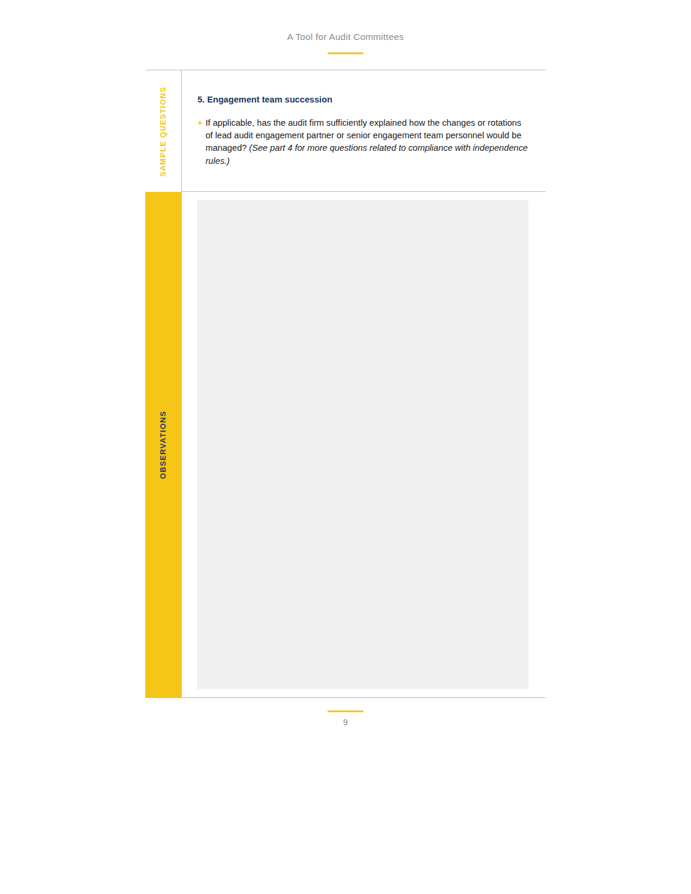A Tool for Audit Committees
SAMPLE QUESTIONS
5. Engagement team succession
+ If applicable, has the audit firm sufficiently explained how the changes or rotations of lead audit engagement partner or senior engagement team personnel would be managed? (See part 4 for more questions related to compliance with independence rules.)
OBSERVATIONS
9